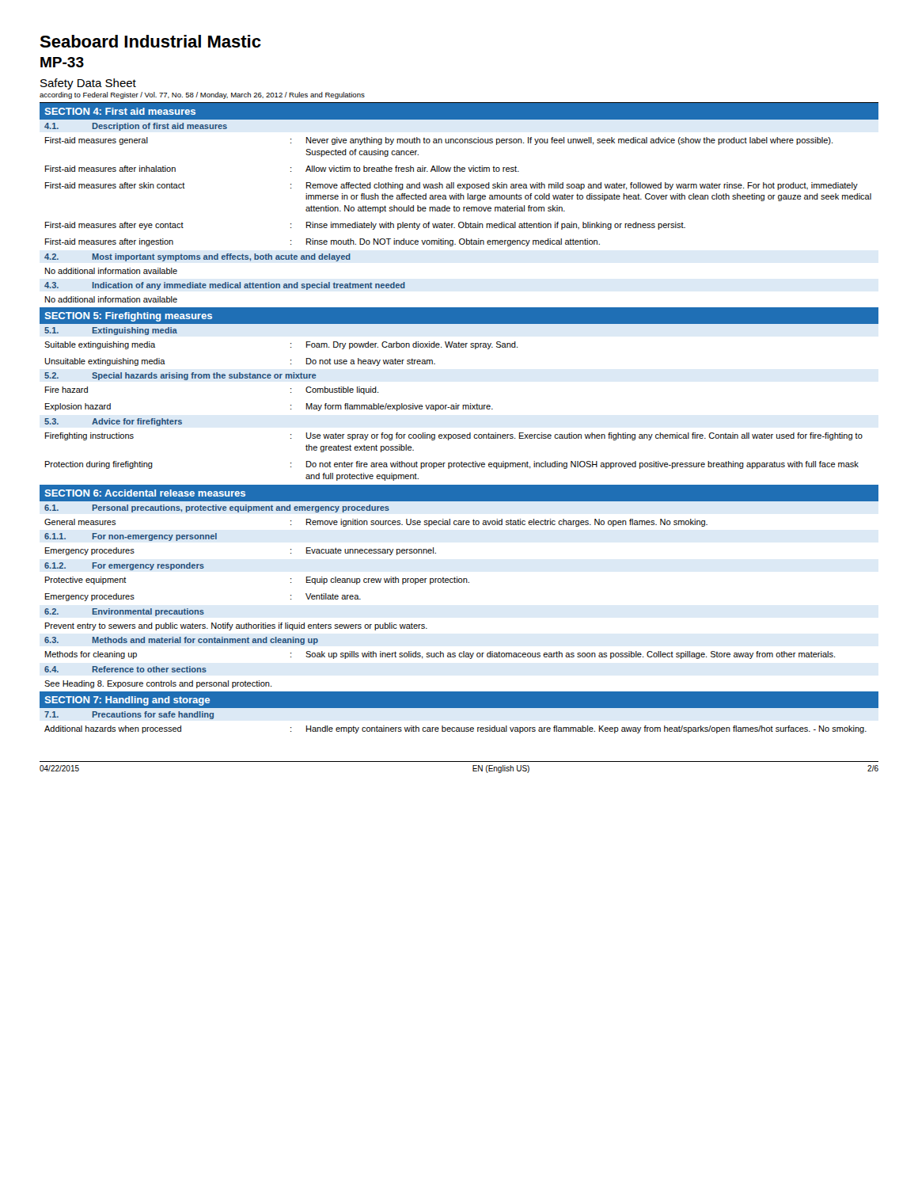Seaboard Industrial Mastic
MP-33
Safety Data Sheet
according to Federal Register / Vol. 77, No. 58 / Monday, March 26, 2012 / Rules and Regulations
SECTION 4: First aid measures
4.1. Description of first aid measures
| First-aid measures general | : | Never give anything by mouth to an unconscious person. If you feel unwell, seek medical advice (show the product label where possible). Suspected of causing cancer. |
| First-aid measures after inhalation | : | Allow victim to breathe fresh air. Allow the victim to rest. |
| First-aid measures after skin contact | : | Remove affected clothing and wash all exposed skin area with mild soap and water, followed by warm water rinse. For hot product, immediately immerse in or flush the affected area with large amounts of cold water to dissipate heat. Cover with clean cloth sheeting or gauze and seek medical attention. No attempt should be made to remove material from skin. |
| First-aid measures after eye contact | : | Rinse immediately with plenty of water. Obtain medical attention if pain, blinking or redness persist. |
| First-aid measures after ingestion | : | Rinse mouth. Do NOT induce vomiting. Obtain emergency medical attention. |
4.2. Most important symptoms and effects, both acute and delayed
No additional information available
4.3. Indication of any immediate medical attention and special treatment needed
No additional information available
SECTION 5: Firefighting measures
5.1. Extinguishing media
| Suitable extinguishing media | : | Foam. Dry powder. Carbon dioxide. Water spray. Sand. |
| Unsuitable extinguishing media | : | Do not use a heavy water stream. |
5.2. Special hazards arising from the substance or mixture
| Fire hazard | : | Combustible liquid. |
| Explosion hazard | : | May form flammable/explosive vapor-air mixture. |
5.3. Advice for firefighters
| Firefighting instructions | : | Use water spray or fog for cooling exposed containers. Exercise caution when fighting any chemical fire. Contain all water used for fire-fighting to the greatest extent possible. |
| Protection during firefighting | : | Do not enter fire area without proper protective equipment, including NIOSH approved positive-pressure breathing apparatus with full face mask and full protective equipment. |
SECTION 6: Accidental release measures
6.1. Personal precautions, protective equipment and emergency procedures
| General measures | : | Remove ignition sources. Use special care to avoid static electric charges. No open flames. No smoking. |
6.1.1. For non-emergency personnel
| Emergency procedures | : | Evacuate unnecessary personnel. |
6.1.2. For emergency responders
| Protective equipment | : | Equip cleanup crew with proper protection. |
| Emergency procedures | : | Ventilate area. |
6.2. Environmental precautions
Prevent entry to sewers and public waters. Notify authorities if liquid enters sewers or public waters.
6.3. Methods and material for containment and cleaning up
| Methods for cleaning up | : | Soak up spills with inert solids, such as clay or diatomaceous earth as soon as possible. Collect spillage. Store away from other materials. |
6.4. Reference to other sections
See Heading 8. Exposure controls and personal protection.
SECTION 7: Handling and storage
7.1. Precautions for safe handling
| Additional hazards when processed | : | Handle empty containers with care because residual vapors are flammable. Keep away from heat/sparks/open flames/hot surfaces. - No smoking. |
04/22/2015 EN (English US) 2/6